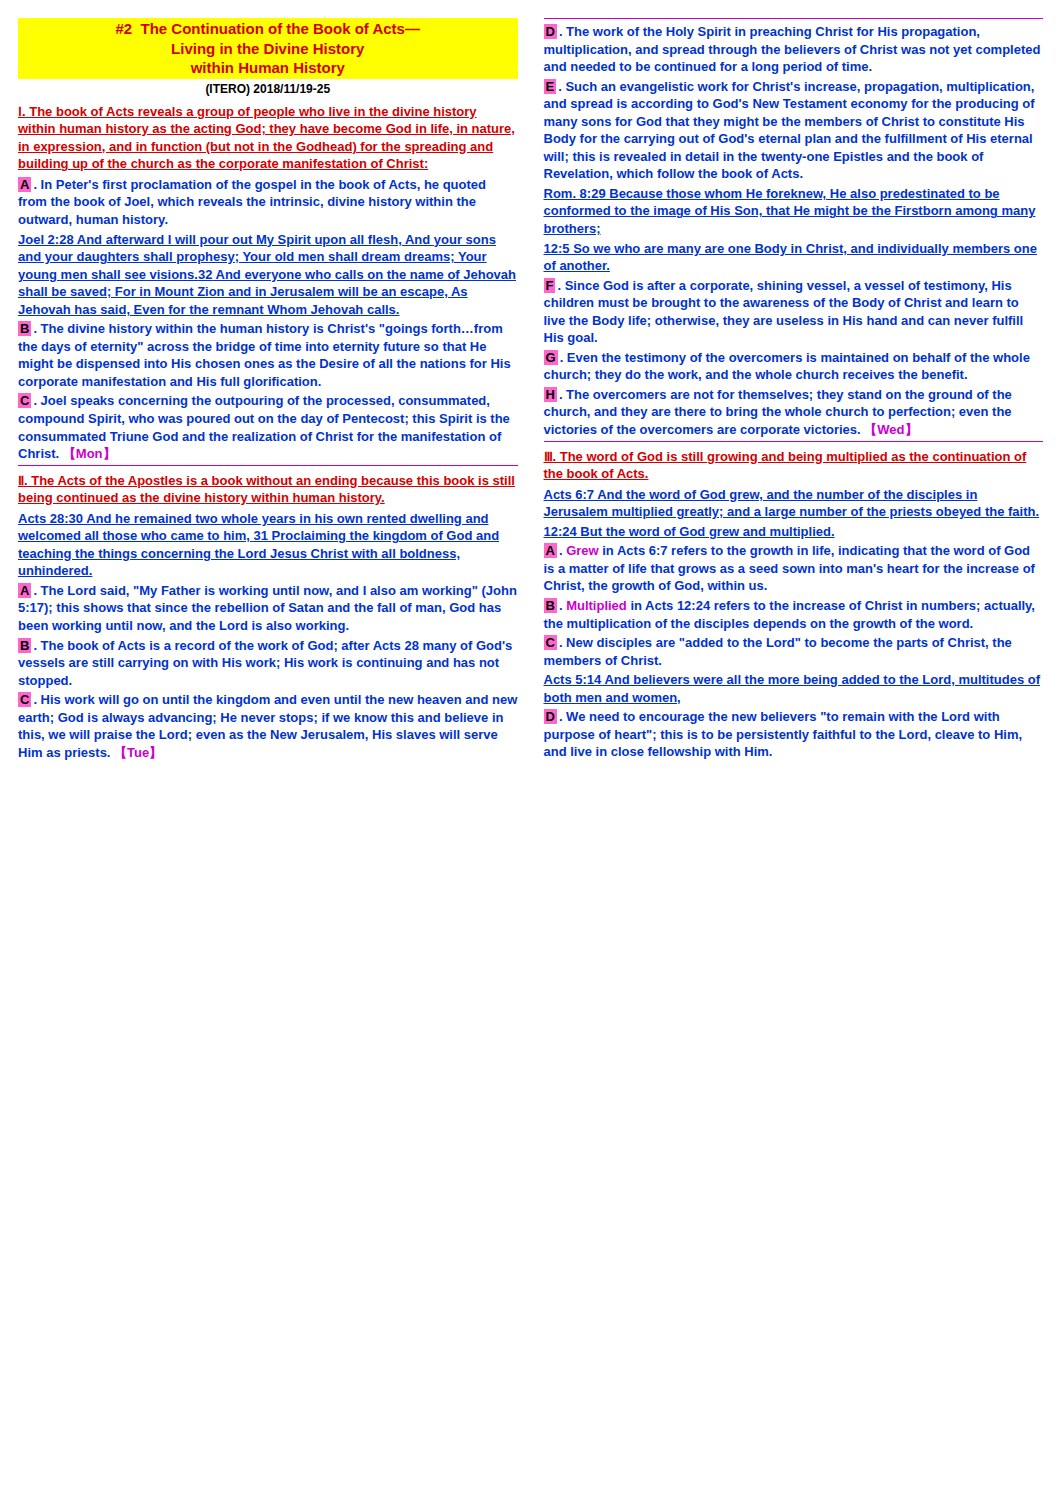#2 The Continuation of the Book of Acts—
Living in the Divine History
within Human History
(ITERO) 2018/11/19-25
Ⅰ. The book of Acts reveals a group of people who live in the divine history within human history as the acting God; they have become God in life, in nature, in expression, and in function (but not in the Godhead) for the spreading and building up of the church as the corporate manifestation of Christ: A. In Peter's first proclamation of the gospel in the book of Acts, he quoted from the book of Joel, which reveals the intrinsic, divine history within the outward, human history. Joel 2:28 And afterward I will pour out My Spirit upon all flesh, And your sons and your daughters shall prophesy; Your old men shall dream dreams; Your young men shall see visions.32 And everyone who calls on the name of Jehovah shall be saved; For in Mount Zion and in Jerusalem will be an escape, As Jehovah has said, Even for the remnant Whom Jehovah calls. B. The divine history within the human history is Christ's "goings forth…from the days of eternity" across the bridge of time into eternity future so that He might be dispensed into His chosen ones as the Desire of all the nations for His corporate manifestation and His full glorification. C. Joel speaks concerning the outpouring of the processed, consummated, compound Spirit, who was poured out on the day of Pentecost; this Spirit is the consummated Triune God and the realization of Christ for the manifestation of Christ. 【Mon】 Ⅱ. The Acts of the Apostles is a book without an ending because this book is still being continued as the divine history within human history. Acts 28:30 And he remained two whole years in his own rented dwelling and welcomed all those who came to him, 31 Proclaiming the kingdom of God and teaching the things concerning the Lord Jesus Christ with all boldness, unhindered. A. The Lord said, "My Father is working until now, and I also am working" (John 5:17); this shows that since the rebellion of Satan and the fall of man, God has been working until now, and the Lord is also working. B. The book of Acts is a record of the work of God; after Acts 28 many of God's vessels are still carrying on with His work; His work is continuing and has not stopped. C. His work will go on until the kingdom and even until the new heaven and new earth; God is always advancing; He never stops; if we know this and believe in this, we will praise the Lord; even as the New Jerusalem, His slaves will serve Him as priests. 【Tue】 D. The work of the Holy Spirit in preaching Christ for His propagation, multiplication, and spread through the believers of Christ was not yet completed and needed to be continued for a long period of time. E. Such an evangelistic work for Christ's increase, propagation, multiplication, and spread is according to God's New Testament economy for the producing of many sons for God that they might be the members of Christ to constitute His Body for the carrying out of God's eternal plan and the fulfillment of His eternal will; this is revealed in detail in the twenty-one Epistles and the book of Revelation, which follow the book of Acts. Rom. 8:29 Because those whom He foreknew, He also predestinated to be conformed to the image of His Son, that He might be the Firstborn among many brothers; 12:5 So we who are many are one Body in Christ, and individually members one of another. F. Since God is after a corporate, shining vessel, a vessel of testimony, His children must be brought to the awareness of the Body of Christ and learn to live the Body life; otherwise, they are useless in His hand and can never fulfill His goal. G. Even the testimony of the overcomers is maintained on behalf of the whole church; they do the work, and the whole church receives the benefit. H. The overcomers are not for themselves; they stand on the ground of the church, and they are there to bring the whole church to perfection; even the victories of the overcomers are corporate victories. 【Wed】 Ⅲ. The word of God is still growing and being multiplied as the continuation of the book of Acts. Acts 6:7 And the word of God grew, and the number of the disciples in Jerusalem multiplied greatly; and a large number of the priests obeyed the faith. 12:24 But the word of God grew and multiplied. A. Grew in Acts 6:7 refers to the growth in life, indicating that the word of God is a matter of life that grows as a seed sown into man's heart for the increase of Christ, the growth of God, within us. B. Multiplied in Acts 12:24 refers to the increase of Christ in numbers; actually, the multiplication of the disciples depends on the growth of the word. C. New disciples are "added to the Lord" to become the parts of Christ, the members of Christ. Acts 5:14 And believers were all the more being added to the Lord, multitudes of both men and women, D. We need to encourage the new believers "to remain with the Lord with purpose of heart"; this is to be persistently faithful to the Lord, cleave to Him, and live in close fellowship with Him.